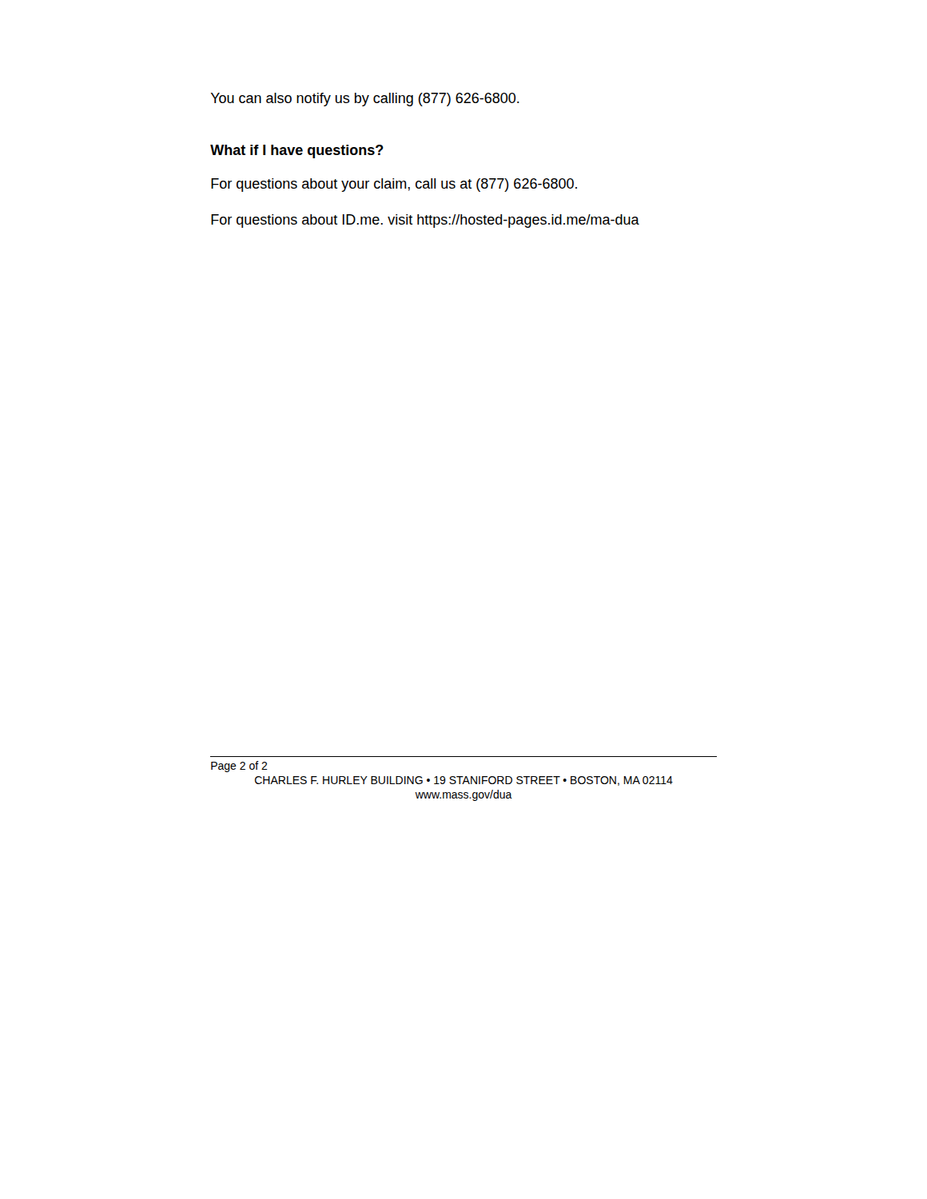You can also notify us by calling (877) 626-6800.
What if I have questions?
For questions about your claim, call us at (877) 626-6800.
For questions about ID.me. visit https://hosted-pages.id.me/ma-dua
Page 2 of 2
CHARLES F. HURLEY BUILDING • 19 STANIFORD STREET • BOSTON, MA 02114
www.mass.gov/dua